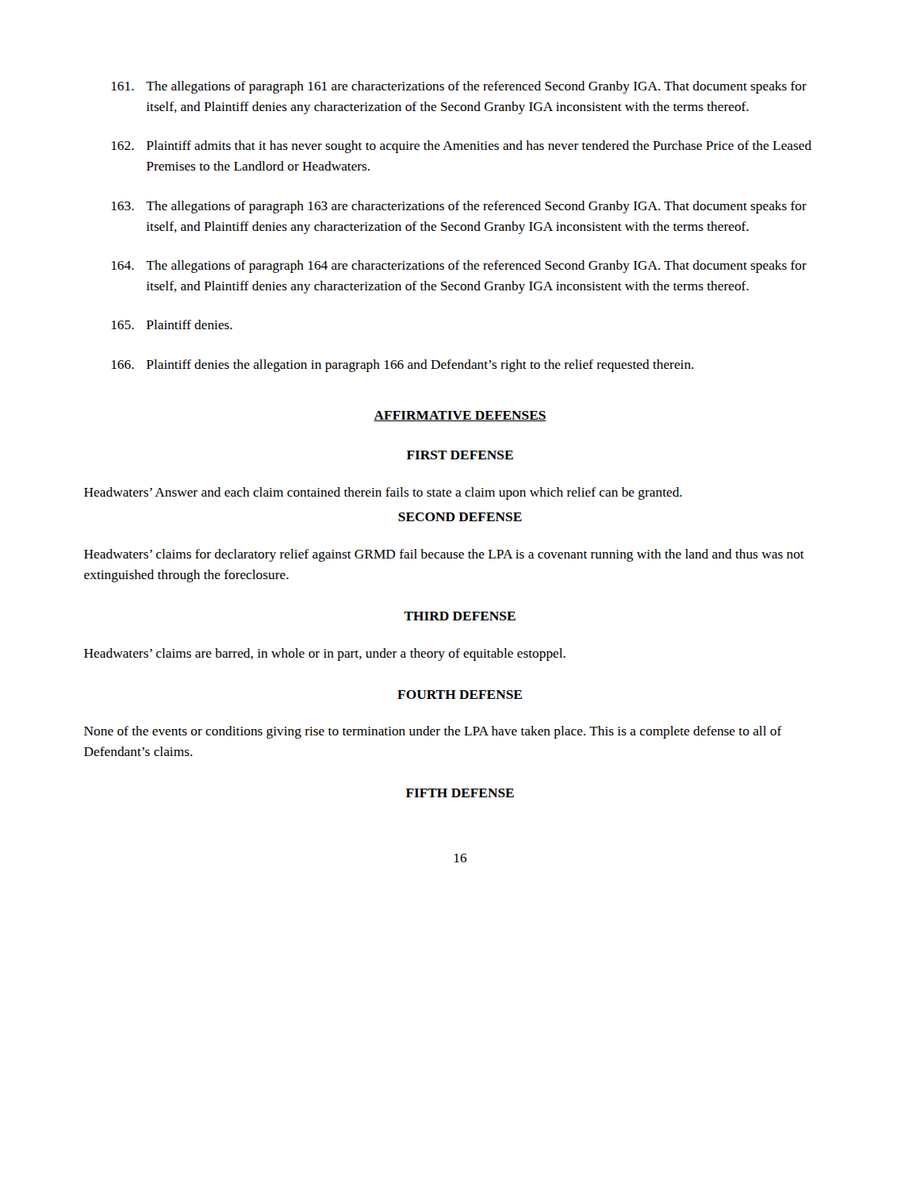161. The allegations of paragraph 161 are characterizations of the referenced Second Granby IGA. That document speaks for itself, and Plaintiff denies any characterization of the Second Granby IGA inconsistent with the terms thereof.
162. Plaintiff admits that it has never sought to acquire the Amenities and has never tendered the Purchase Price of the Leased Premises to the Landlord or Headwaters.
163. The allegations of paragraph 163 are characterizations of the referenced Second Granby IGA. That document speaks for itself, and Plaintiff denies any characterization of the Second Granby IGA inconsistent with the terms thereof.
164. The allegations of paragraph 164 are characterizations of the referenced Second Granby IGA. That document speaks for itself, and Plaintiff denies any characterization of the Second Granby IGA inconsistent with the terms thereof.
165. Plaintiff denies.
166. Plaintiff denies the allegation in paragraph 166 and Defendant’s right to the relief requested therein.
AFFIRMATIVE DEFENSES
FIRST DEFENSE
Headwaters’ Answer and each claim contained therein fails to state a claim upon which relief can be granted.
SECOND DEFENSE
Headwaters’ claims for declaratory relief against GRMD fail because the LPA is a covenant running with the land and thus was not extinguished through the foreclosure.
THIRD DEFENSE
Headwaters’ claims are barred, in whole or in part, under a theory of equitable estoppel.
FOURTH DEFENSE
None of the events or conditions giving rise to termination under the LPA have taken place. This is a complete defense to all of Defendant’s claims.
FIFTH DEFENSE
16